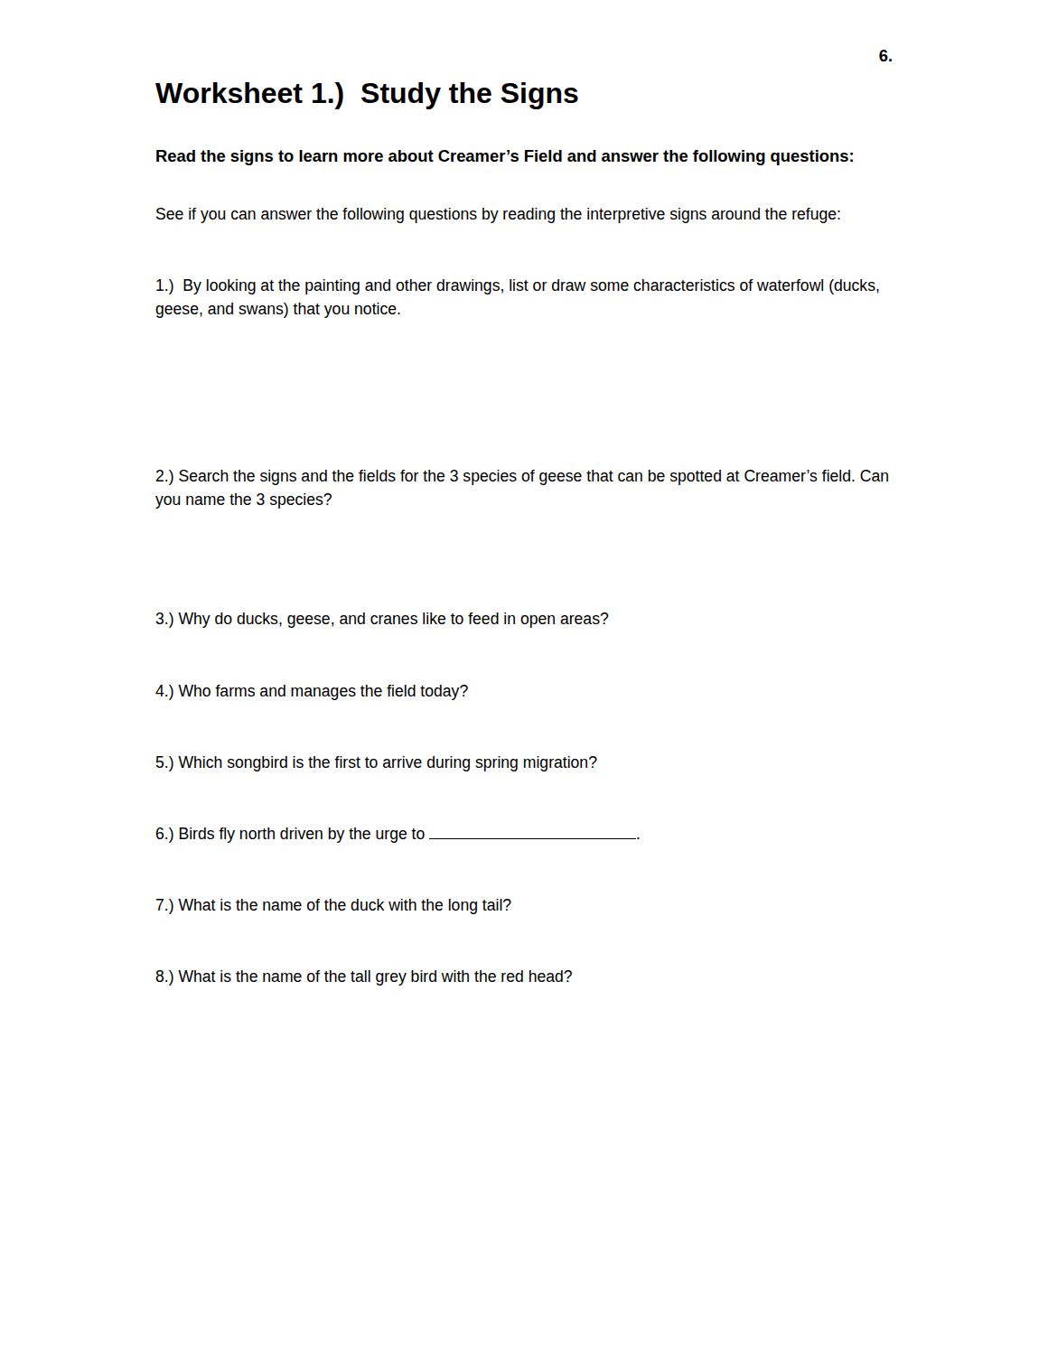6.
Worksheet 1.) Study the Signs
Read the signs to learn more about Creamer’s Field and answer the following questions:
See if you can answer the following questions by reading the interpretive signs around the refuge:
1.) By looking at the painting and other drawings, list or draw some characteristics of waterfowl (ducks, geese, and swans) that you notice.
2.) Search the signs and the fields for the 3 species of geese that can be spotted at Creamer’s field. Can you name the 3 species?
3.) Why do ducks, geese, and cranes like to feed in open areas?
4.) Who farms and manages the field today?
5.) Which songbird is the first to arrive during spring migration?
6.) Birds fly north driven by the urge to .
7.) What is the name of the duck with the long tail?
8.) What is the name of the tall grey bird with the red head?